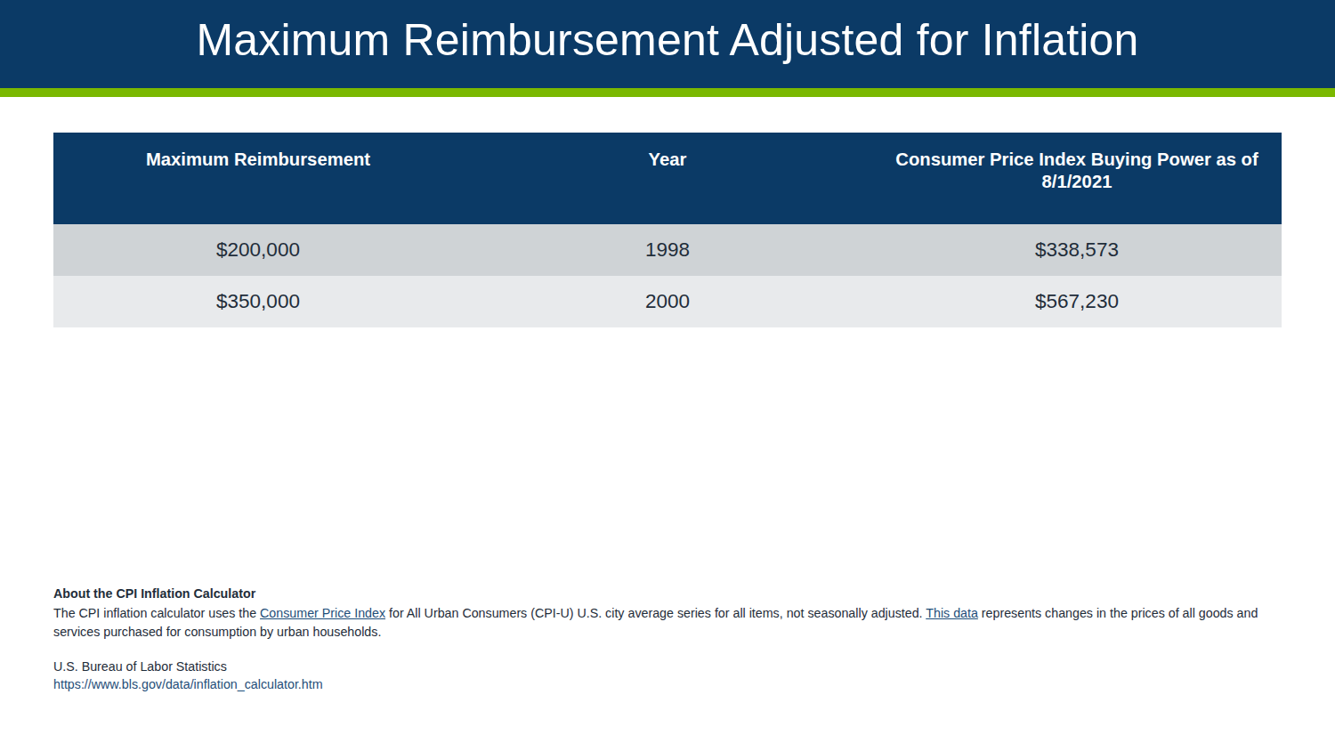Maximum Reimbursement Adjusted for Inflation
| Maximum Reimbursement | Year | Consumer Price Index Buying Power as of 8/1/2021 |
| --- | --- | --- |
| $200,000 | 1998 | $338,573 |
| $350,000 | 2000 | $567,230 |
About the CPI Inflation Calculator
The CPI inflation calculator uses the Consumer Price Index for All Urban Consumers (CPI-U) U.S. city average series for all items, not seasonally adjusted. This data represents changes in the prices of all goods and services purchased for consumption by urban households.
U.S. Bureau of Labor Statistics
https://www.bls.gov/data/inflation_calculator.htm